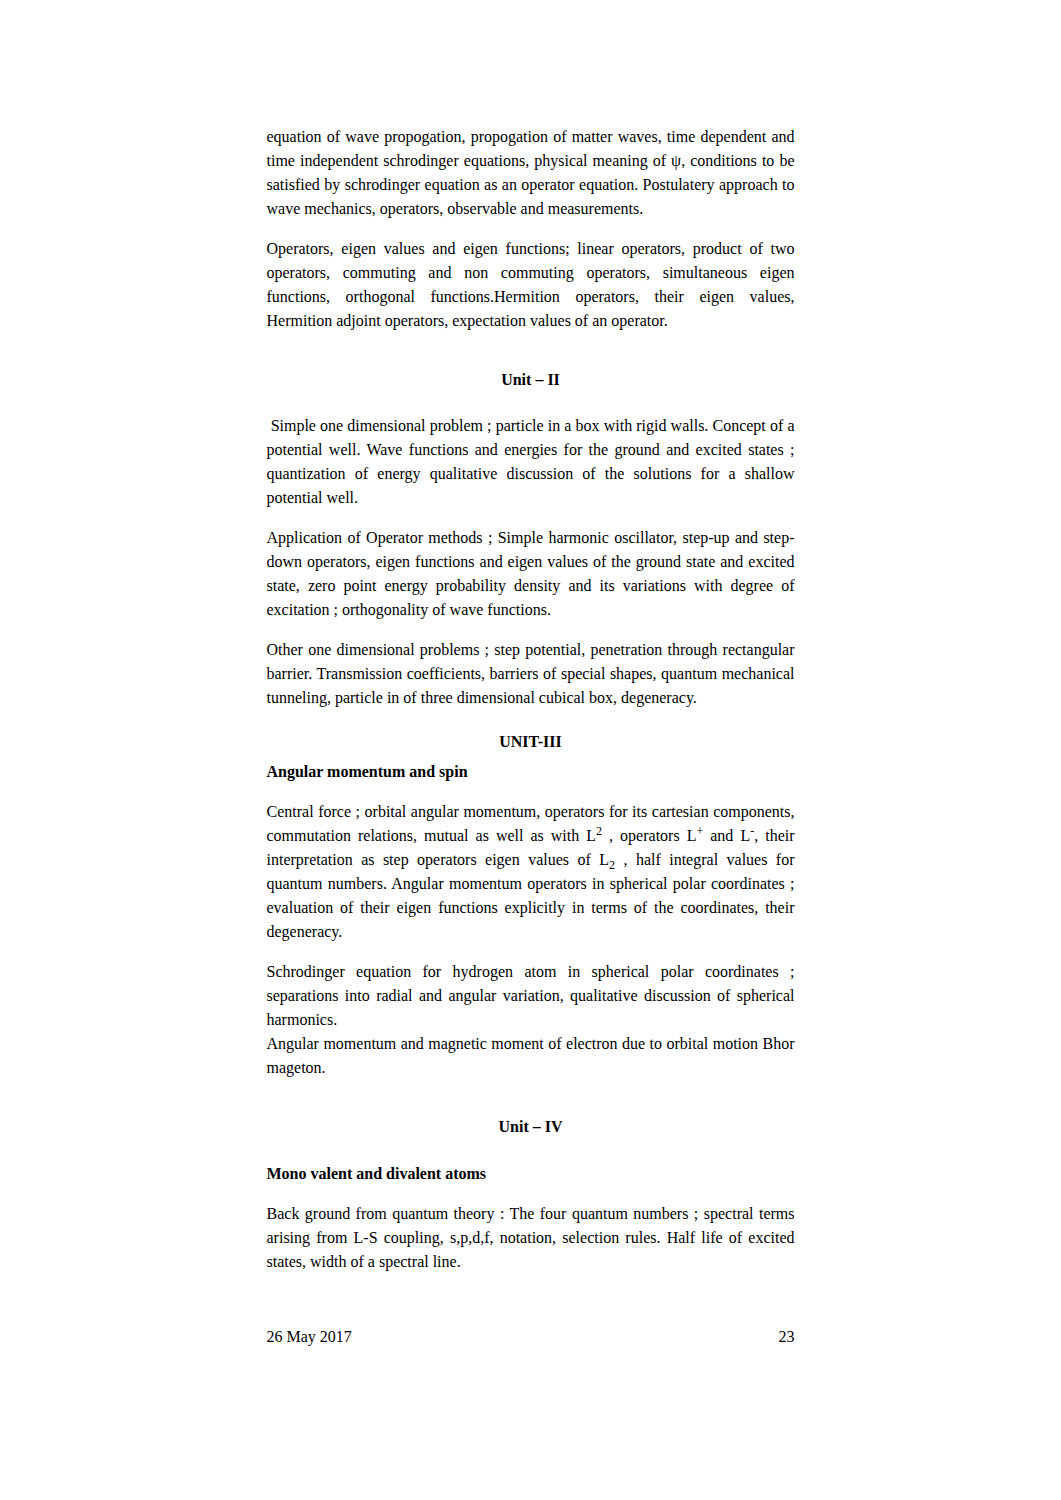equation of wave propogation, propogation of matter waves, time dependent and time independent schrodinger equations, physical meaning of ψ, conditions to be satisfied by schrodinger equation as an operator equation. Postulatery approach to wave mechanics, operators, observable and measurements.
Operators, eigen values and eigen functions; linear operators, product of two operators, commuting and non commuting operators, simultaneous eigen functions, orthogonal functions.Hermition operators, their eigen values, Hermition adjoint operators, expectation values of an operator.
Unit – II
Simple one dimensional problem ; particle in a box with rigid walls. Concept of a potential well. Wave functions and energies for the ground and excited states ; quantization of energy qualitative discussion of the solutions for a shallow potential well.
Application of Operator methods ; Simple harmonic oscillator, step-up and step-down operators, eigen functions and eigen values of the ground state and excited state, zero point energy probability density and its variations with degree of excitation ; orthogonality of wave functions.
Other one dimensional problems ; step potential, penetration through rectangular barrier. Transmission coefficients, barriers of special shapes, quantum mechanical tunneling, particle in of three dimensional cubical box, degeneracy.
UNIT-III
Angular momentum and spin
Central force ; orbital angular momentum, operators for its cartesian components, commutation relations, mutual as well as with L2 , operators L+ and L-, their interpretation as step operators eigen values of L2 , half integral values for quantum numbers. Angular momentum operators in spherical polar coordinates ; evaluation of their eigen functions explicitly in terms of the coordinates, their degeneracy.
Schrodinger equation for hydrogen atom in spherical polar coordinates ; separations into radial and angular variation, qualitative discussion of spherical harmonics.
Angular momentum and magnetic moment of electron due to orbital motion Bhor mageton.
Unit – IV
Mono valent and divalent atoms
Back ground from quantum theory : The four quantum numbers ; spectral terms arising from L-S coupling, s,p,d,f, notation, selection rules. Half life of excited states, width of a spectral line.
26 May 2017 23